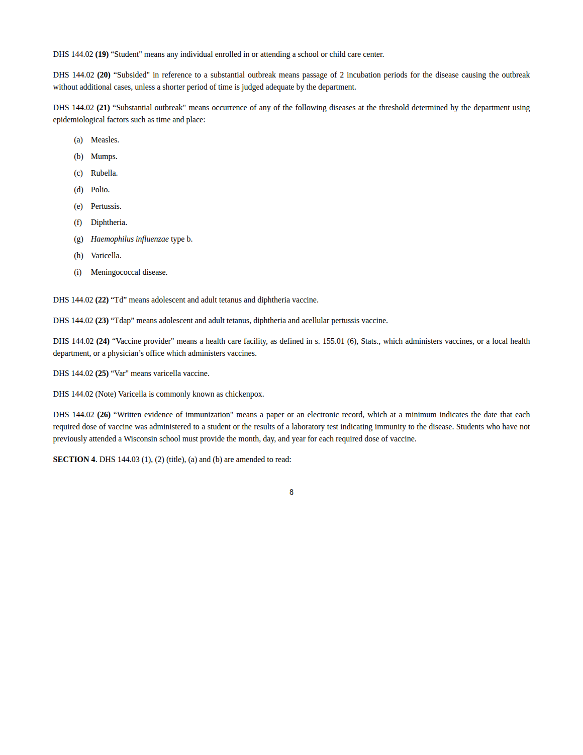DHS 144.02 (19) “Student" means any individual enrolled in or attending a school or child care center.
DHS 144.02 (20) “Subsided" in reference to a substantial outbreak means passage of 2 incubation periods for the disease causing the outbreak without additional cases, unless a shorter period of time is judged adequate by the department.
DHS 144.02 (21) “Substantial outbreak" means occurrence of any of the following diseases at the threshold determined by the department using epidemiological factors such as time and place:
(a) Measles.
(b) Mumps.
(c) Rubella.
(d) Polio.
(e) Pertussis.
(f) Diphtheria.
(g) Haemophilus influenzae type b.
(h) Varicella.
(i) Meningococcal disease.
DHS 144.02 (22) “Td” means adolescent and adult tetanus and diphtheria vaccine.
DHS 144.02 (23) “Tdap” means adolescent and adult tetanus, diphtheria and acellular pertussis vaccine.
DHS 144.02 (24) “Vaccine provider" means a health care facility, as defined in s. 155.01 (6), Stats., which administers vaccines, or a local health department, or a physician’s office which administers vaccines.
DHS 144.02 (25) “Var" means varicella vaccine.
DHS 144.02 (Note) Varicella is commonly known as chickenpox.
DHS 144.02 (26) “Written evidence of immunization" means a paper or an electronic record, which at a minimum indicates the date that each required dose of vaccine was administered to a student or the results of a laboratory test indicating immunity to the disease. Students who have not previously attended a Wisconsin school must provide the month, day, and year for each required dose of vaccine.
SECTION 4. DHS 144.03 (1), (2) (title), (a) and (b) are amended to read:
8